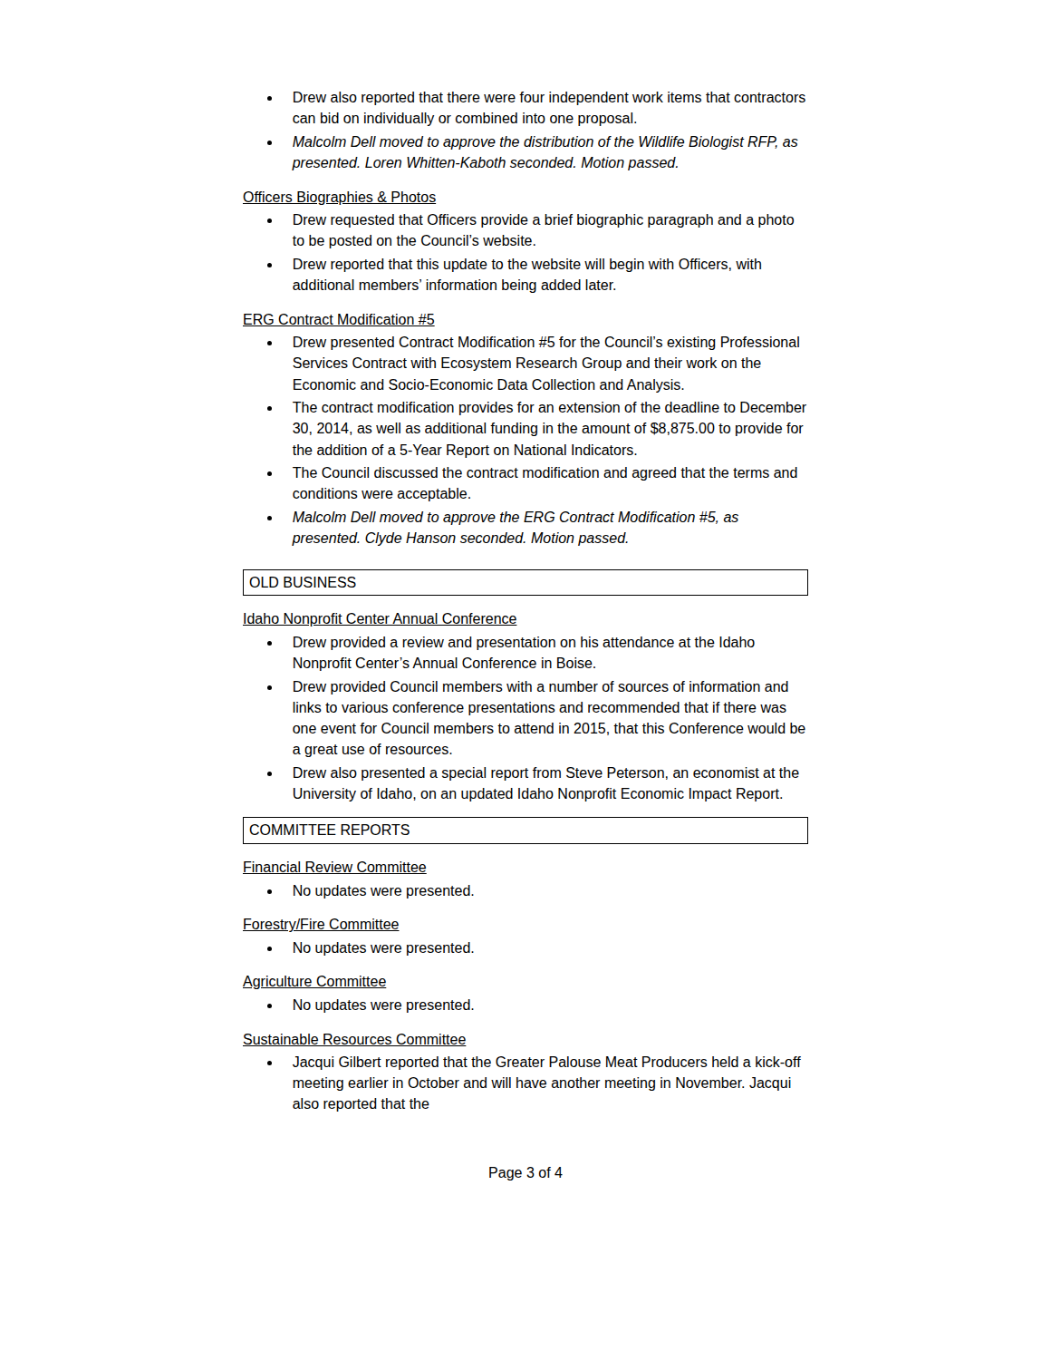Drew also reported that there were four independent work items that contractors can bid on individually or combined into one proposal.
Malcolm Dell moved to approve the distribution of the Wildlife Biologist RFP, as presented. Loren Whitten-Kaboth seconded. Motion passed.
Officers Biographies & Photos
Drew requested that Officers provide a brief biographic paragraph and a photo to be posted on the Council’s website.
Drew reported that this update to the website will begin with Officers, with additional members’ information being added later.
ERG Contract Modification #5
Drew presented Contract Modification #5 for the Council’s existing Professional Services Contract with Ecosystem Research Group and their work on the Economic and Socio-Economic Data Collection and Analysis.
The contract modification provides for an extension of the deadline to December 30, 2014, as well as additional funding in the amount of $8,875.00 to provide for the addition of a 5-Year Report on National Indicators.
The Council discussed the contract modification and agreed that the terms and conditions were acceptable.
Malcolm Dell moved to approve the ERG Contract Modification #5, as presented. Clyde Hanson seconded. Motion passed.
OLD BUSINESS
Idaho Nonprofit Center Annual Conference
Drew provided a review and presentation on his attendance at the Idaho Nonprofit Center’s Annual Conference in Boise.
Drew provided Council members with a number of sources of information and links to various conference presentations and recommended that if there was one event for Council members to attend in 2015, that this Conference would be a great use of resources.
Drew also presented a special report from Steve Peterson, an economist at the University of Idaho, on an updated Idaho Nonprofit Economic Impact Report.
COMMITTEE REPORTS
Financial Review Committee
No updates were presented.
Forestry/Fire Committee
No updates were presented.
Agriculture Committee
No updates were presented.
Sustainable Resources Committee
Jacqui Gilbert reported that the Greater Palouse Meat Producers held a kick-off meeting earlier in October and will have another meeting in November. Jacqui also reported that the
Page 3 of 4